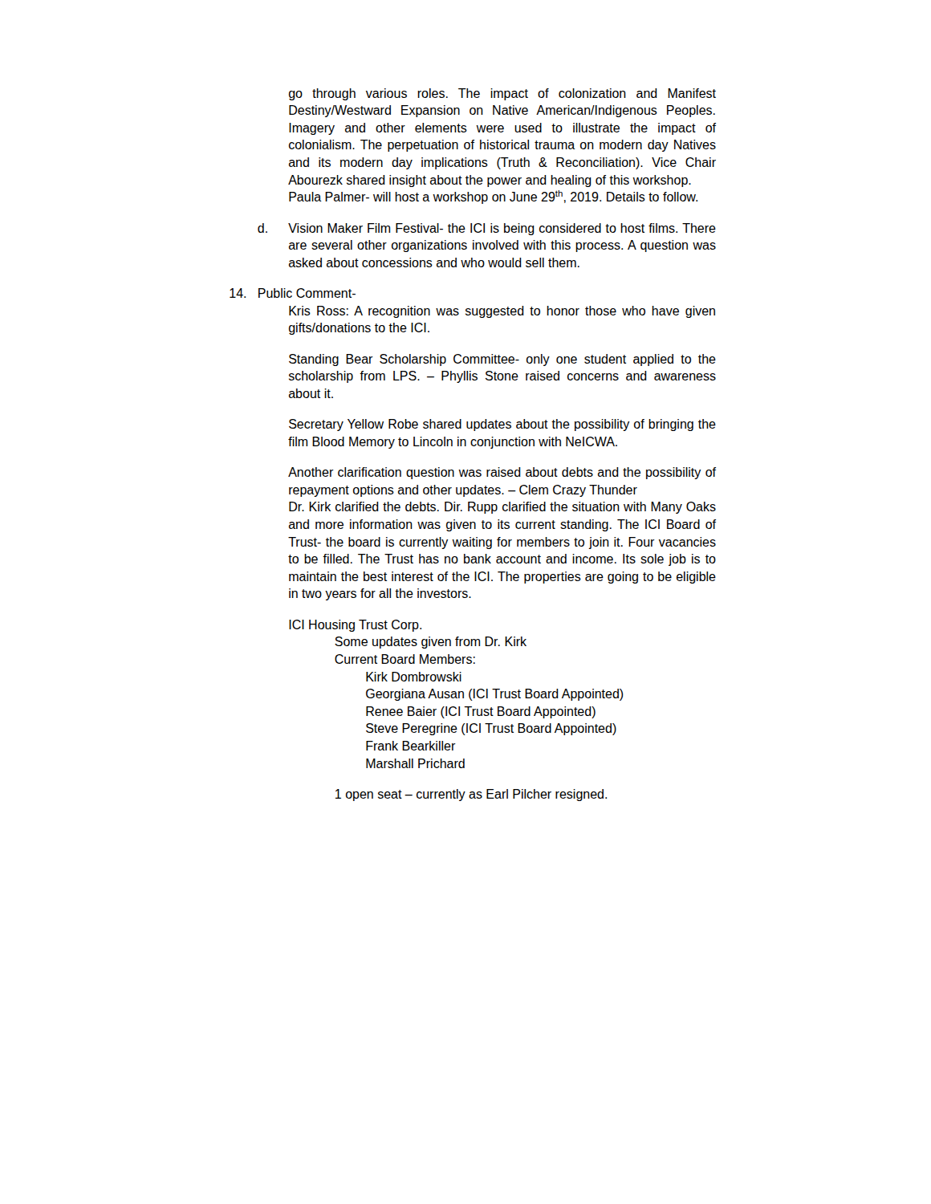go through various roles. The impact of colonization and Manifest Destiny/Westward Expansion on Native American/Indigenous Peoples. Imagery and other elements were used to illustrate the impact of colonialism. The perpetuation of historical trauma on modern day Natives and its modern day implications (Truth & Reconciliation). Vice Chair Abourezk shared insight about the power and healing of this workshop.
Paula Palmer- will host a workshop on June 29th, 2019. Details to follow.
d.
Vision Maker Film Festival- the ICI is being considered to host films. There are several other organizations involved with this process. A question was asked about concessions and who would sell them.
14.
Public Comment-
Kris Ross: A recognition was suggested to honor those who have given gifts/donations to the ICI.
Standing Bear Scholarship Committee- only one student applied to the scholarship from LPS. – Phyllis Stone raised concerns and awareness about it.
Secretary Yellow Robe shared updates about the possibility of bringing the film Blood Memory to Lincoln in conjunction with NeICWA.
Another clarification question was raised about debts and the possibility of repayment options and other updates. – Clem Crazy Thunder
Dr. Kirk clarified the debts. Dir. Rupp clarified the situation with Many Oaks and more information was given to its current standing. The ICI Board of Trust- the board is currently waiting for members to join it. Four vacancies to be filled. The Trust has no bank account and income. Its sole job is to maintain the best interest of the ICI. The properties are going to be eligible in two years for all the investors.
ICI Housing Trust Corp.
Some updates given from Dr. Kirk
Current Board Members:
Kirk Dombrowski
Georgiana Ausan (ICI Trust Board Appointed)
Renee Baier (ICI Trust Board Appointed)
Steve Peregrine (ICI Trust Board Appointed)
Frank Bearkiller
Marshall Prichard
1 open seat – currently as Earl Pilcher resigned.